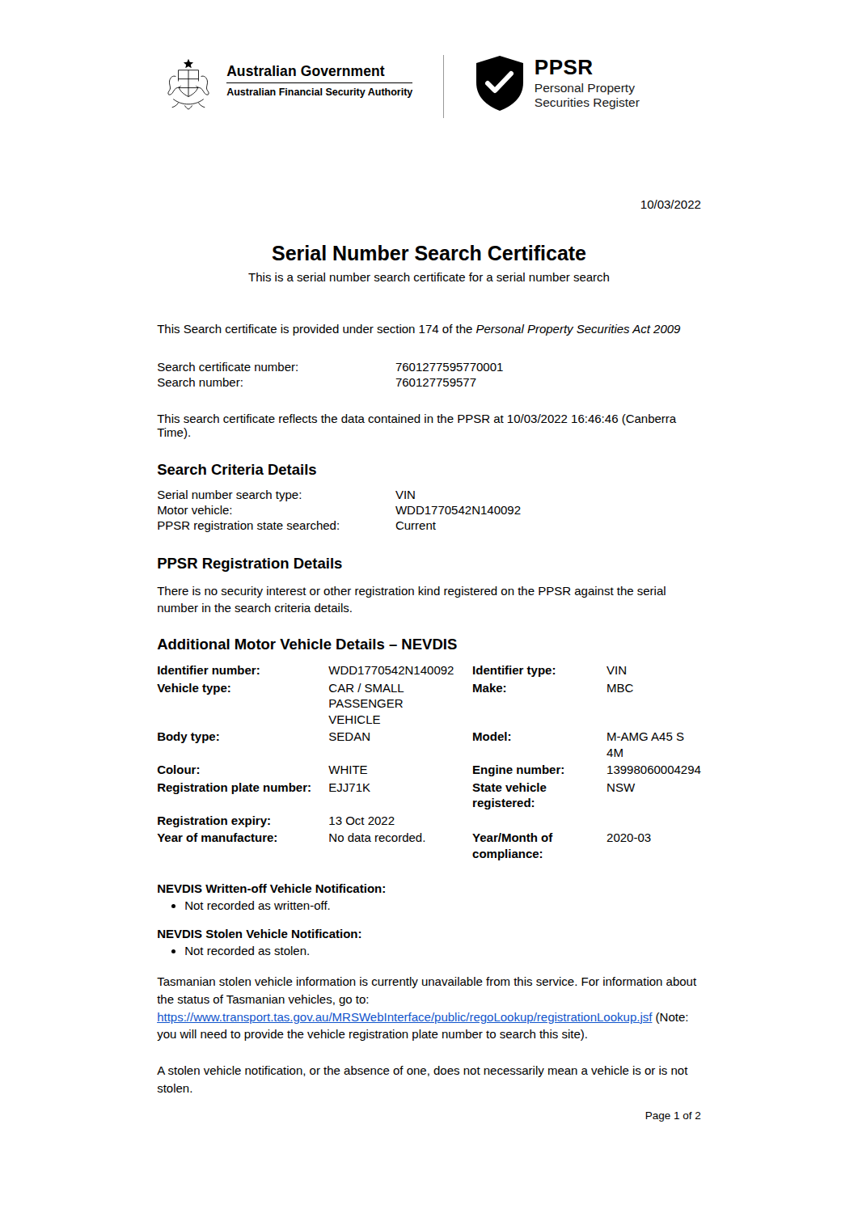Australian Government
Australian Financial Security Authority
PPSR
Personal Property
Securities Register
10/03/2022
Serial Number Search Certificate
This is a serial number search certificate for a serial number search
This Search certificate is provided under section 174 of the Personal Property Securities Act 2009
| Search certificate number: | 7601277595770001 |
| Search number: | 760127759577 |
This search certificate reflects the data contained in the PPSR at 10/03/2022 16:46:46 (Canberra Time).
Search Criteria Details
| Serial number search type: | VIN |
| Motor vehicle: | WDD1770542N140092 |
| PPSR registration state searched: | Current |
PPSR Registration Details
There is no security interest or other registration kind registered on the PPSR against the serial number in the search criteria details.
Additional Motor Vehicle Details – NEVDIS
| Identifier number: | WDD1770542N140092 | Identifier type: | VIN |
| Vehicle type: | CAR / SMALL PASSENGER VEHICLE | Make: | MBC |
| Body type: | SEDAN | Model: | M-AMG A45 S 4M |
| Colour: | WHITE | Engine number: | 13998060004294 |
| Registration plate number: | EJJ71K | State vehicle registered: | NSW |
| Registration expiry: | 13 Oct 2022 | | |
| Year of manufacture: | No data recorded. | Year/Month of compliance: | 2020-03 |
NEVDIS Written-off Vehicle Notification:
Not recorded as written-off.
NEVDIS Stolen Vehicle Notification:
Not recorded as stolen.
Tasmanian stolen vehicle information is currently unavailable from this service. For information about the status of Tasmanian vehicles, go to:
https://www.transport.tas.gov.au/MRSWebInterface/public/regoLookup/registrationLookup.jsf (Note: you will need to provide the vehicle registration plate number to search this site).
A stolen vehicle notification, or the absence of one, does not necessarily mean a vehicle is or is not stolen.
Page 1 of 2